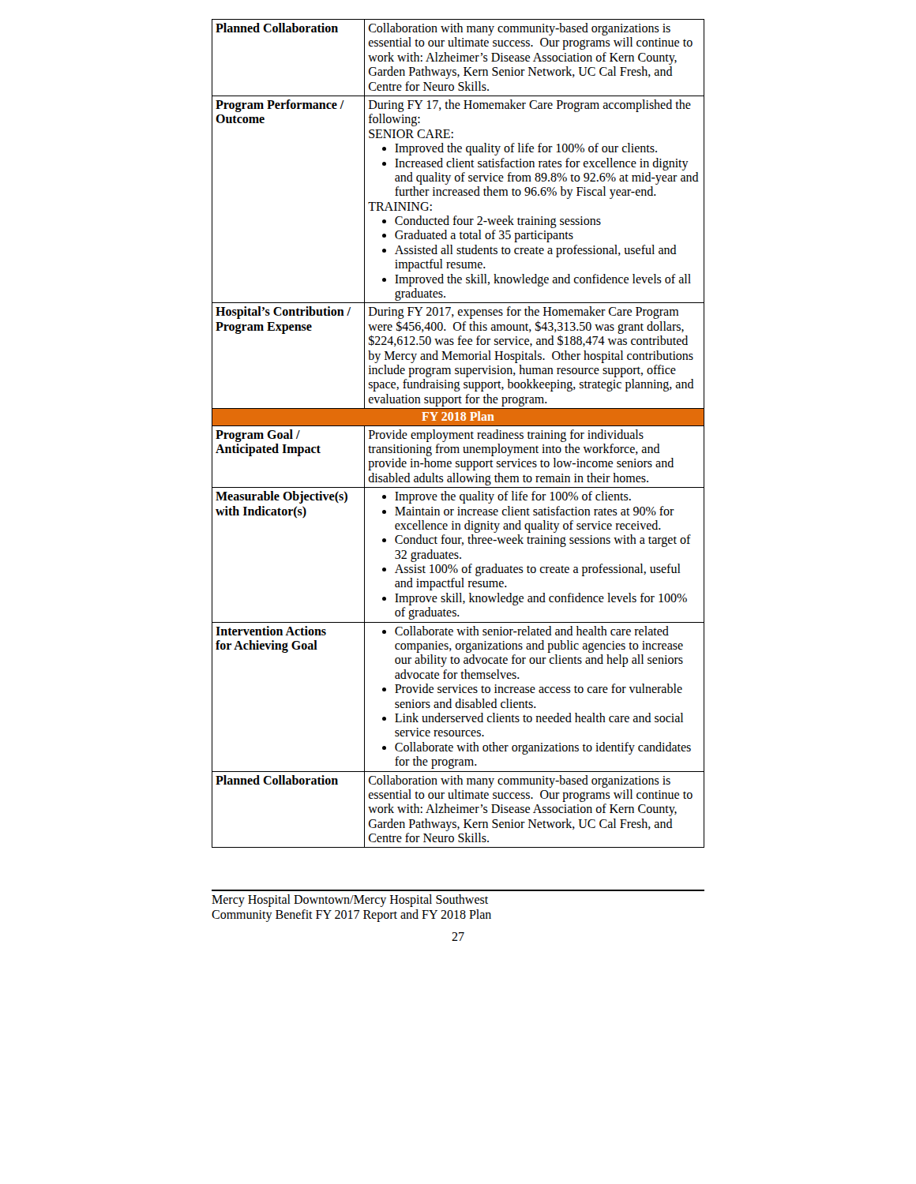| Planned Collaboration | Collaboration with many community-based organizations is essential to our ultimate success. Our programs will continue to work with: Alzheimer’s Disease Association of Kern County, Garden Pathways, Kern Senior Network, UC Cal Fresh, and Centre for Neuro Skills. |
| Program Performance / Outcome | During FY 17, the Homemaker Care Program accomplished the following: SENIOR CARE: Improved the quality of life for 100% of our clients. Increased client satisfaction rates for excellence in dignity and quality of service from 89.8% to 92.6% at mid-year and further increased them to 96.6% by Fiscal year-end. TRAINING: Conducted four 2-week training sessions Graduated a total of 35 participants Assisted all students to create a professional, useful and impactful resume. Improved the skill, knowledge and confidence levels of all graduates. |
| Hospital’s Contribution / Program Expense | During FY 2017, expenses for the Homemaker Care Program were $456,400. Of this amount, $43,313.50 was grant dollars, $224,612.50 was fee for service, and $188,474 was contributed by Mercy and Memorial Hospitals. Other hospital contributions include program supervision, human resource support, office space, fundraising support, bookkeeping, strategic planning, and evaluation support for the program. |
| FY 2018 Plan |
| Program Goal / Anticipated Impact | Provide employment readiness training for individuals transitioning from unemployment into the workforce, and provide in-home support services to low-income seniors and disabled adults allowing them to remain in their homes. |
| Measurable Objective(s) with Indicator(s) | Improve the quality of life for 100% of clients. Maintain or increase client satisfaction rates at 90% for excellence in dignity and quality of service received. Conduct four, three-week training sessions with a target of 32 graduates. Assist 100% of graduates to create a professional, useful and impactful resume. Improve skill, knowledge and confidence levels for 100% of graduates. |
| Intervention Actions for Achieving Goal | Collaborate with senior-related and health care related companies, organizations and public agencies to increase our ability to advocate for our clients and help all seniors advocate for themselves. Provide services to increase access to care for vulnerable seniors and disabled clients. Link underserved clients to needed health care and social service resources. Collaborate with other organizations to identify candidates for the program. |
| Planned Collaboration | Collaboration with many community-based organizations is essential to our ultimate success. Our programs will continue to work with: Alzheimer’s Disease Association of Kern County, Garden Pathways, Kern Senior Network, UC Cal Fresh, and Centre for Neuro Skills. |
Mercy Hospital Downtown/Mercy Hospital Southwest
Community Benefit FY 2017 Report and FY 2018 Plan
27